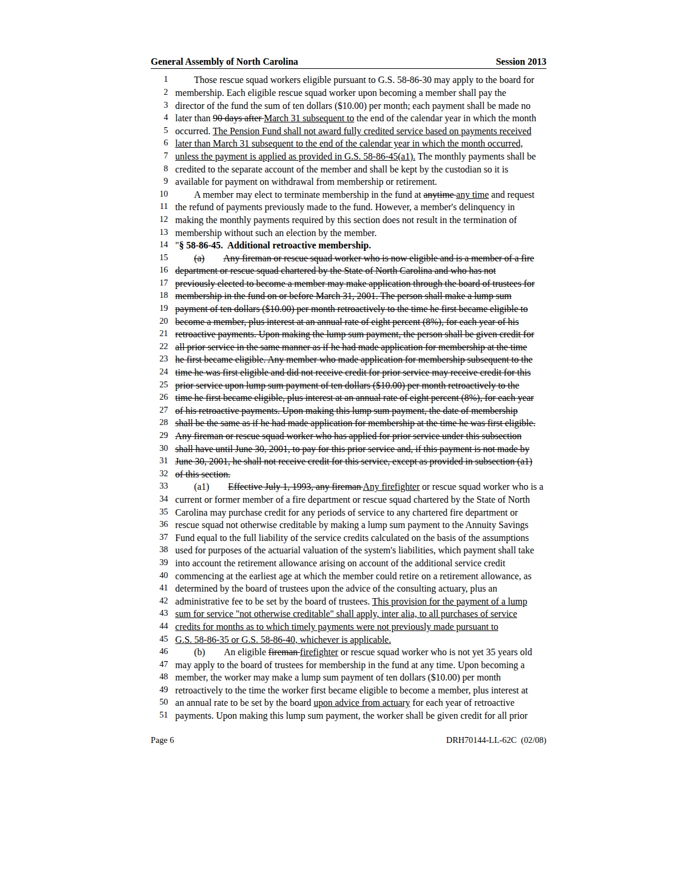General Assembly of North Carolina
Session 2013
Those rescue squad workers eligible pursuant to G.S. 58-86-30 may apply to the board for
membership. Each eligible rescue squad worker upon becoming a member shall pay the
director of the fund the sum of ten dollars ($10.00) per month; each payment shall be made no
later than 90 days after March 31 subsequent to the end of the calendar year in which the month
occurred. The Pension Fund shall not award fully credited service based on payments received
later than March 31 subsequent to the end of the calendar year in which the month occurred,
unless the payment is applied as provided in G.S. 58-86-45(a1). The monthly payments shall be
credited to the separate account of the member and shall be kept by the custodian so it is
available for payment on withdrawal from membership or retirement.
A member may elect to terminate membership in the fund at anytime any time and request
the refund of payments previously made to the fund. However, a member's delinquency in
making the monthly payments required by this section does not result in the termination of
membership without such an election by the member.
"§ 58-86-45. Additional retroactive membership.
(a) Any fireman or rescue squad worker who is now eligible and is a member of a fire
department or rescue squad chartered by the State of North Carolina and who has not
previously elected to become a member may make application through the board of trustees for
membership in the fund on or before March 31, 2001. The person shall make a lump sum
payment of ten dollars ($10.00) per month retroactively to the time he first became eligible to
become a member, plus interest at an annual rate of eight percent (8%), for each year of his
retroactive payments. Upon making the lump sum payment, the person shall be given credit for
all prior service in the same manner as if he had made application for membership at the time
he first became eligible. Any member who made application for membership subsequent to the
time he was first eligible and did not receive credit for prior service may receive credit for this
prior service upon lump sum payment of ten dollars ($10.00) per month retroactively to the
time he first became eligible, plus interest at an annual rate of eight percent (8%), for each year
of his retroactive payments. Upon making this lump sum payment, the date of membership
shall be the same as if he had made application for membership at the time he was first eligible.
Any fireman or rescue squad worker who has applied for prior service under this subsection
shall have until June 30, 2001, to pay for this prior service and, if this payment is not made by
June 30, 2001, he shall not receive credit for this service, except as provided in subsection (a1)
of this section.
(a1) Effective July 1, 1993, any fireman Any firefighter or rescue squad worker who is a
current or former member of a fire department or rescue squad chartered by the State of North
Carolina may purchase credit for any periods of service to any chartered fire department or
rescue squad not otherwise creditable by making a lump sum payment to the Annuity Savings
Fund equal to the full liability of the service credits calculated on the basis of the assumptions
used for purposes of the actuarial valuation of the system's liabilities, which payment shall take
into account the retirement allowance arising on account of the additional service credit
commencing at the earliest age at which the member could retire on a retirement allowance, as
determined by the board of trustees upon the advice of the consulting actuary, plus an
administrative fee to be set by the board of trustees. This provision for the payment of a lump
sum for service "not otherwise creditable" shall apply, inter alia, to all purchases of service
credits for months as to which timely payments were not previously made pursuant to
G.S. 58-86-35 or G.S. 58-86-40, whichever is applicable.
(b) An eligible fireman firefighter or rescue squad worker who is not yet 35 years old
may apply to the board of trustees for membership in the fund at any time. Upon becoming a
member, the worker may make a lump sum payment of ten dollars ($10.00) per month
retroactively to the time the worker first became eligible to become a member, plus interest at
an annual rate to be set by the board upon advice from actuary for each year of retroactive
payments. Upon making this lump sum payment, the worker shall be given credit for all prior
Page 6
DRH70144-LL-62C (02/08)